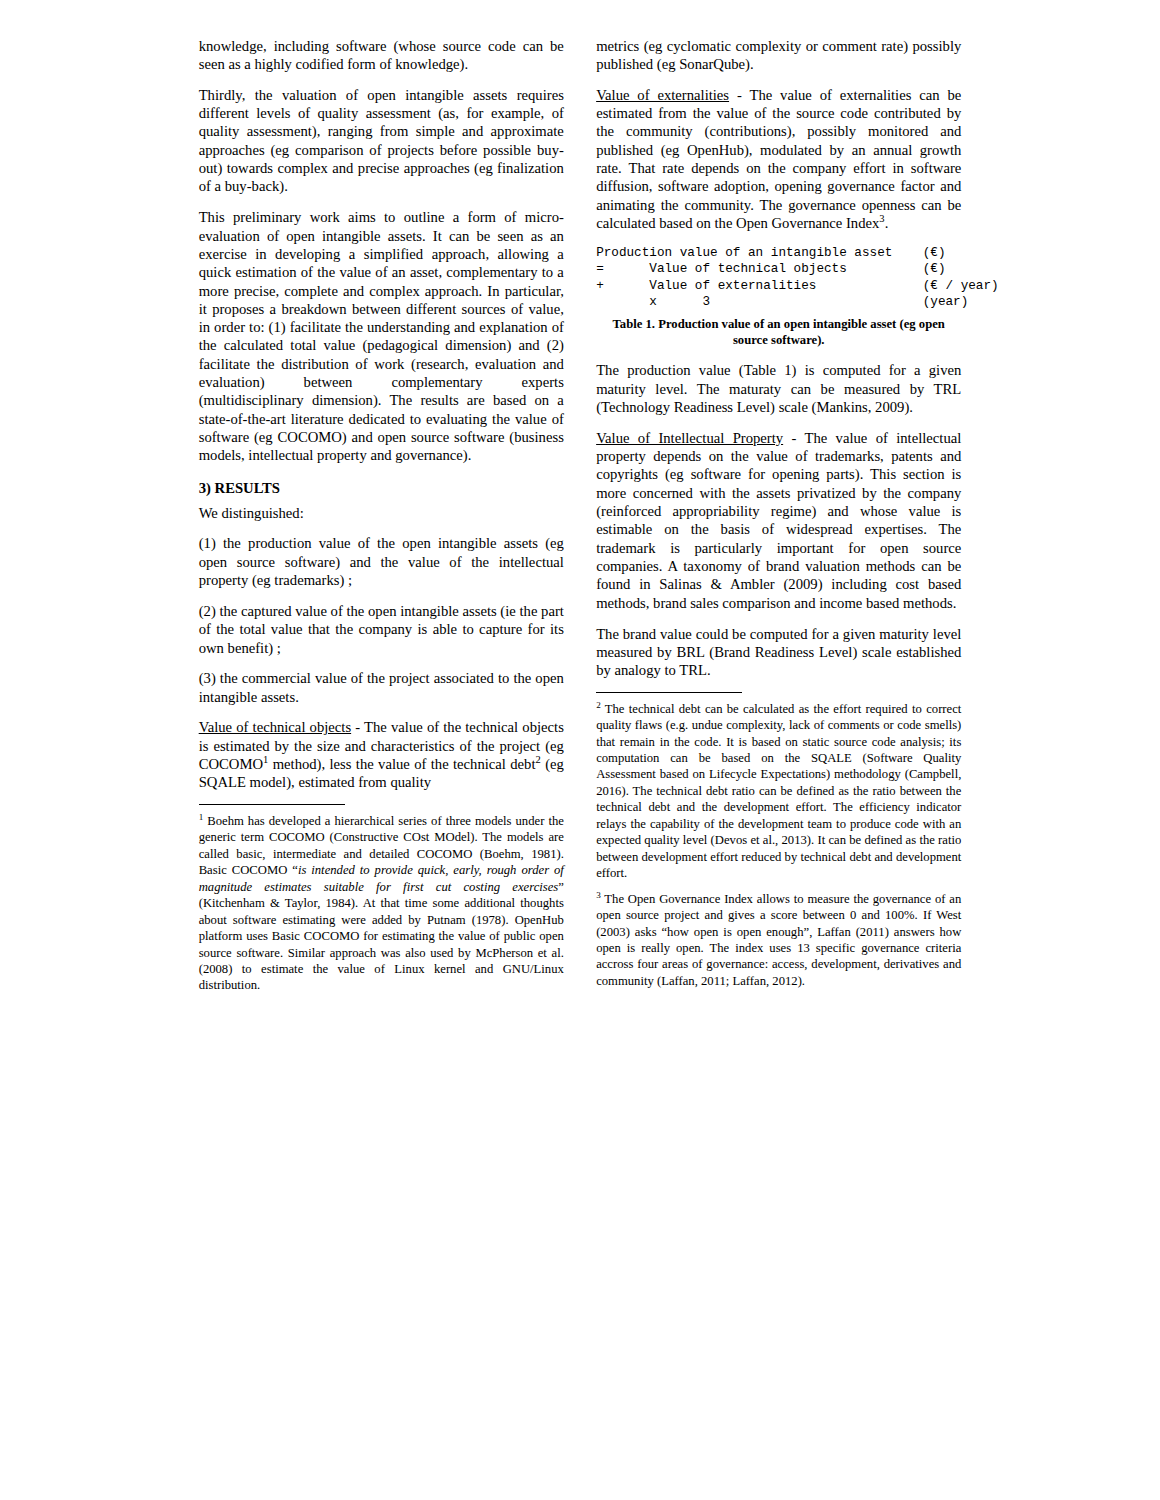knowledge, including software (whose source code can be seen as a highly codified form of knowledge).
Thirdly, the valuation of open intangible assets requires different levels of quality assessment (as, for example, of quality assessment), ranging from simple and approximate approaches (eg comparison of projects before possible buy-out) towards complex and precise approaches (eg finalization of a buy-back).
This preliminary work aims to outline a form of micro-evaluation of open intangible assets. It can be seen as an exercise in developing a simplified approach, allowing a quick estimation of the value of an asset, complementary to a more precise, complete and complex approach. In particular, it proposes a breakdown between different sources of value, in order to: (1) facilitate the understanding and explanation of the calculated total value (pedagogical dimension) and (2) facilitate the distribution of work (research, evaluation and evaluation) between complementary experts (multidisciplinary dimension). The results are based on a state-of-the-art literature dedicated to evaluating the value of software (eg COCOMO) and open source software (business models, intellectual property and governance).
3) RESULTS
We distinguished:
(1) the production value of the open intangible assets (eg open source software) and the value of the intellectual property (eg trademarks) ;
(2) the captured value of the open intangible assets (ie the part of the total value that the company is able to capture for its own benefit) ;
(3) the commercial value of the project associated to the open intangible assets.
Value of technical objects - The value of the technical objects is estimated by the size and characteristics of the project (eg COCOMO1 method), less the value of the technical debt2 (eg SQALE model), estimated from quality
1 Boehm has developed a hierarchical series of three models under the generic term COCOMO (Constructive COst MOdel). The models are called basic, intermediate and detailed COCOMO (Boehm, 1981). Basic COCOMO “is intended to provide quick, early, rough order of magnitude estimates suitable for first cut costing exercises” (Kitchenham & Taylor, 1984). At that time some additional thoughts about software estimating were added by Putnam (1978). OpenHub platform uses Basic COCOMO for estimating the value of public open source software. Similar approach was also used by McPherson et al. (2008) to estimate the value of Linux kernel and GNU/Linux distribution.
metrics (eg cyclomatic complexity or comment rate) possibly published (eg SonarQube).
Value of externalities - The value of externalities can be estimated from the value of the source code contributed by the community (contributions), possibly monitored and published (eg OpenHub), modulated by an annual growth rate. That rate depends on the company effort in software diffusion, software adoption, opening governance factor and animating the community. The governance openness can be calculated based on the Open Governance Index3.
Production value of an intangible asset    (€)
=      Value of technical objects          (€)
+      Value of externalities              (€ / year)
       x      3                            (year)
Table 1. Production value of an open intangible asset (eg open source software).
The production value (Table 1) is computed for a given maturity level. The maturaty can be measured by TRL (Technology Readiness Level) scale (Mankins, 2009).
Value of Intellectual Property - The value of intellectual property depends on the value of trademarks, patents and copyrights (eg software for opening parts). This section is more concerned with the assets privatized by the company (reinforced appropriability regime) and whose value is estimable on the basis of widespread expertises. The trademark is particularly important for open source companies. A taxonomy of brand valuation methods can be found in Salinas & Ambler (2009) including cost based methods, brand sales comparison and income based methods.
The brand value could be computed for a given maturity level measured by BRL (Brand Readiness Level) scale established by analogy to TRL.
2 The technical debt can be calculated as the effort required to correct quality flaws (e.g. undue complexity, lack of comments or code smells) that remain in the code. It is based on static source code analysis; its computation can be based on the SQALE (Software Quality Assessment based on Lifecycle Expectations) methodology (Campbell, 2016). The technical debt ratio can be defined as the ratio between the technical debt and the development effort. The efficiency indicator relays the capability of the development team to produce code with an expected quality level (Devos et al., 2013). It can be defined as the ratio between development effort reduced by technical debt and development effort.
3 The Open Governance Index allows to measure the governance of an open source project and gives a score between 0 and 100%. If West (2003) asks “how open is open enough”, Laffan (2011) answers how open is really open. The index uses 13 specific governance criteria accross four areas of governance: access, development, derivatives and community (Laffan, 2011; Laffan, 2012).